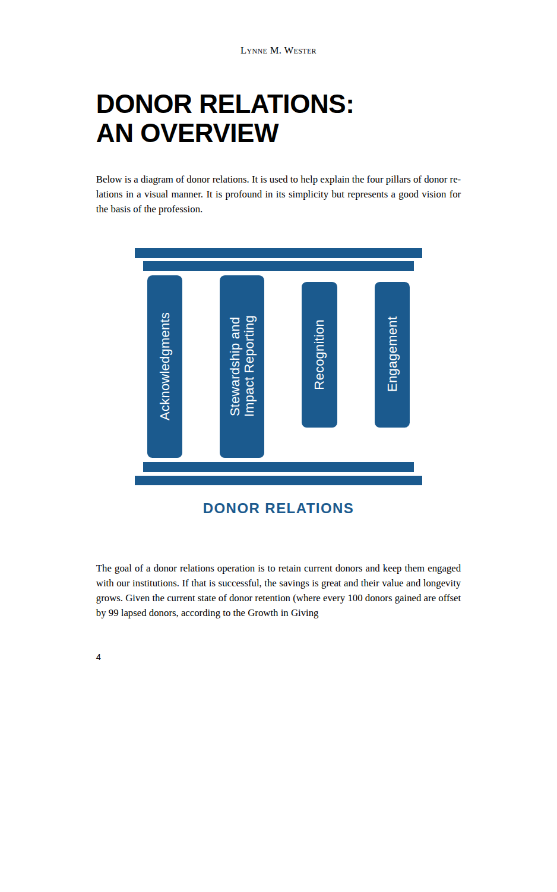Lynne M. Wester
Donor Relations:
An Overview
Below is a diagram of donor relations. It is used to help explain the four pillars of donor relations in a visual manner. It is profound in its simplicity but represents a good vision for the basis of the profession.
Acknowledgments
Stewardship and
Impact Reporting
Recognition
Engagement
DONOR RELATIONS
The goal of a donor relations operation is to retain current donors and keep them engaged with our institutions. If that is successful, the savings is great and their value and longevity grows. Given the current state of donor retention (where every 100 donors gained are offset by 99 lapsed donors, according to the Growth in Giving
4